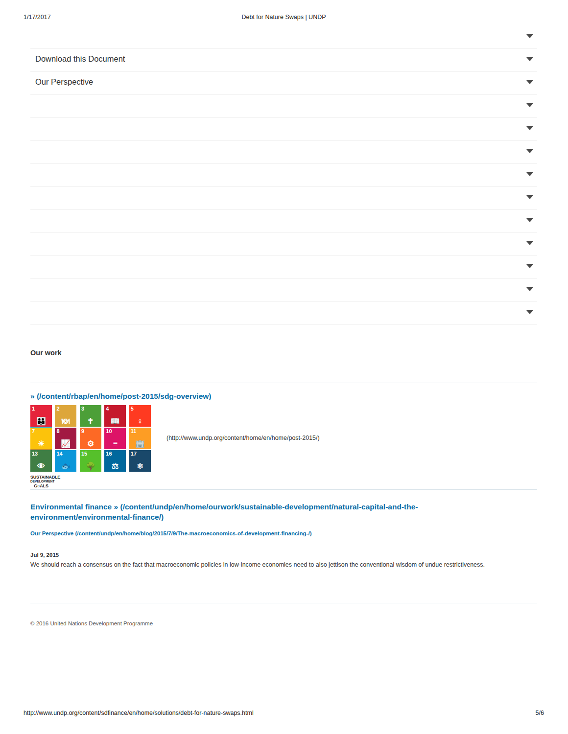1/17/2017
Debt for Nature Swaps | UNDP
Download this Document
Our Perspective
Our work
» (/content/rbap/en/home/post-2015/sdg-overview)
1👪 2🍽 3✝ 4📖 5♀ 6💧
7☀ 8📈 9⚙ 10≡ 11🏢 12∞
13👁 14🐟 15🌳 16⚖ 17⚛ SUSTAINABLE
DEVELOPMENT
G○ALS
(http://www.undp.org/content/home/en/home/post-2015/)
Environmental finance » (/content/undp/en/home/ourwork/sustainable-development/natural-capital-and-the-
environment/environmental-finance/)
Our Perspective (/content/undp/en/home/blog/2015/7/9/The-macroeconomics-of-development-financing-/)
Jul 9, 2015
We should reach a consensus on the fact that macroeconomic policies in low-income economies need to also jettison the conventional wisdom of undue restrictiveness.
© 2016 United Nations Development Programme
http://www.undp.org/content/sdfinance/en/home/solutions/debt-for-nature-swaps.html
5/6